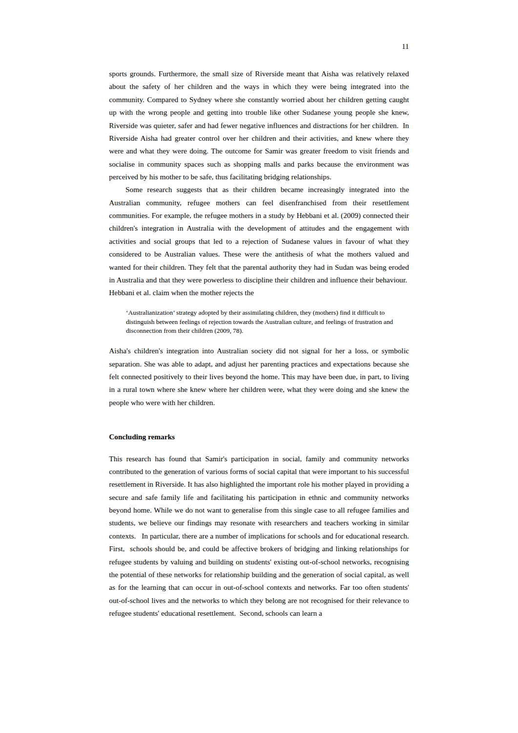11
sports grounds. Furthermore, the small size of Riverside meant that Aisha was relatively relaxed about the safety of her children and the ways in which they were being integrated into the community. Compared to Sydney where she constantly worried about her children getting caught up with the wrong people and getting into trouble like other Sudanese young people she knew, Riverside was quieter, safer and had fewer negative influences and distractions for her children. In Riverside Aisha had greater control over her children and their activities, and knew where they were and what they were doing. The outcome for Samir was greater freedom to visit friends and socialise in community spaces such as shopping malls and parks because the environment was perceived by his mother to be safe, thus facilitating bridging relationships.
Some research suggests that as their children became increasingly integrated into the Australian community, refugee mothers can feel disenfranchised from their resettlement communities. For example, the refugee mothers in a study by Hebbani et al. (2009) connected their children's integration in Australia with the development of attitudes and the engagement with activities and social groups that led to a rejection of Sudanese values in favour of what they considered to be Australian values. These were the antithesis of what the mothers valued and wanted for their children. They felt that the parental authority they had in Sudan was being eroded in Australia and that they were powerless to discipline their children and influence their behaviour. Hebbani et al. claim when the mother rejects the
‘Australianization’ strategy adopted by their assimilating children, they (mothers) find it difficult to distinguish between feelings of rejection towards the Australian culture, and feelings of frustration and disconnection from their children (2009, 78).
Aisha's children's integration into Australian society did not signal for her a loss, or symbolic separation. She was able to adapt, and adjust her parenting practices and expectations because she felt connected positively to their lives beyond the home. This may have been due, in part, to living in a rural town where she knew where her children were, what they were doing and she knew the people who were with her children.
Concluding remarks
This research has found that Samir's participation in social, family and community networks contributed to the generation of various forms of social capital that were important to his successful resettlement in Riverside. It has also highlighted the important role his mother played in providing a secure and safe family life and facilitating his participation in ethnic and community networks beyond home. While we do not want to generalise from this single case to all refugee families and students, we believe our findings may resonate with researchers and teachers working in similar contexts. In particular, there are a number of implications for schools and for educational research. First, schools should be, and could be affective brokers of bridging and linking relationships for refugee students by valuing and building on students' existing out-of-school networks, recognising the potential of these networks for relationship building and the generation of social capital, as well as for the learning that can occur in out-of-school contexts and networks. Far too often students' out-of-school lives and the networks to which they belong are not recognised for their relevance to refugee students' educational resettlement. Second, schools can learn a